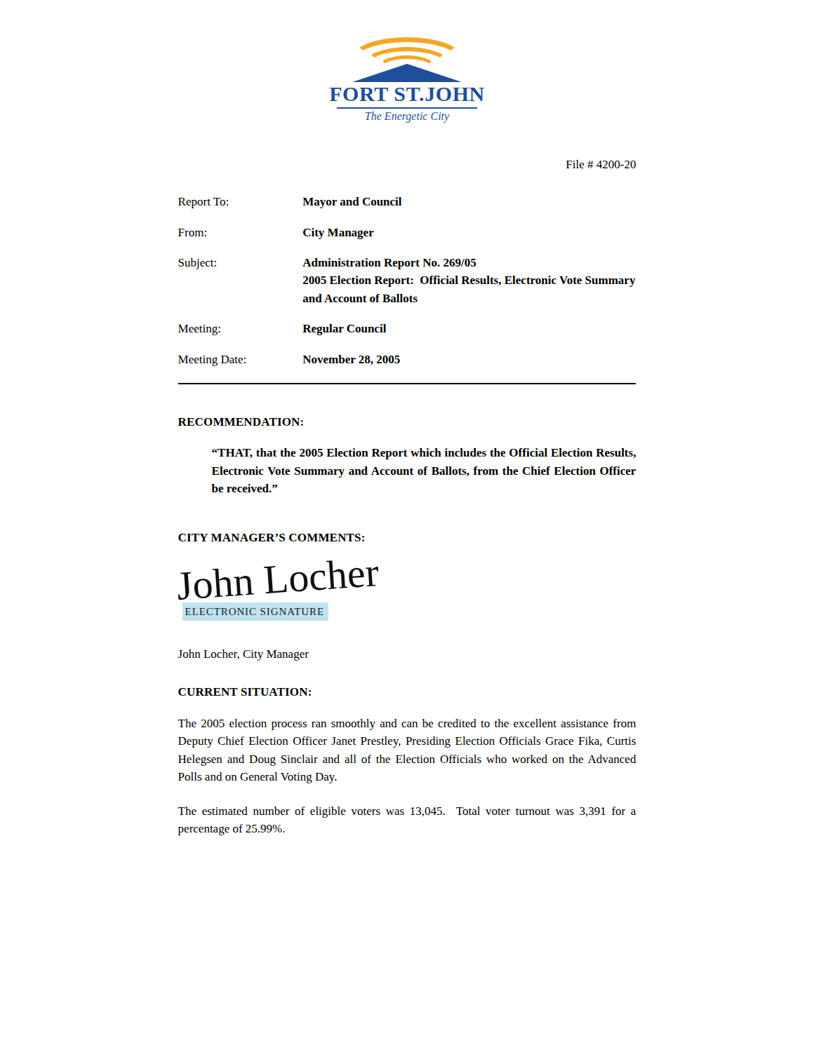FORT ST.JOHN
The Energetic City
File # 4200-20
| Report To: | Mayor and Council |
| From: | City Manager |
| Subject: | Administration Report No. 269/05 2005 Election Report: Official Results, Electronic Vote Summary and Account of Ballots |
| Meeting: | Regular Council |
| Meeting Date: | November 28, 2005 |
RECOMMENDATION:
“THAT, that the 2005 Election Report which includes the Official Election Results, Electronic Vote Summary and Account of Ballots, from the Chief Election Officer be received.”
CITY MANAGER’S COMMENTS:
John Locher ELECTRONIC SIGNATURE
John Locher, City Manager
CURRENT SITUATION:
The 2005 election process ran smoothly and can be credited to the excellent assistance from Deputy Chief Election Officer Janet Prestley, Presiding Election Officials Grace Fika, Curtis Helegsen and Doug Sinclair and all of the Election Officials who worked on the Advanced Polls and on General Voting Day.
The estimated number of eligible voters was 13,045. Total voter turnout was 3,391 for a percentage of 25.99%.